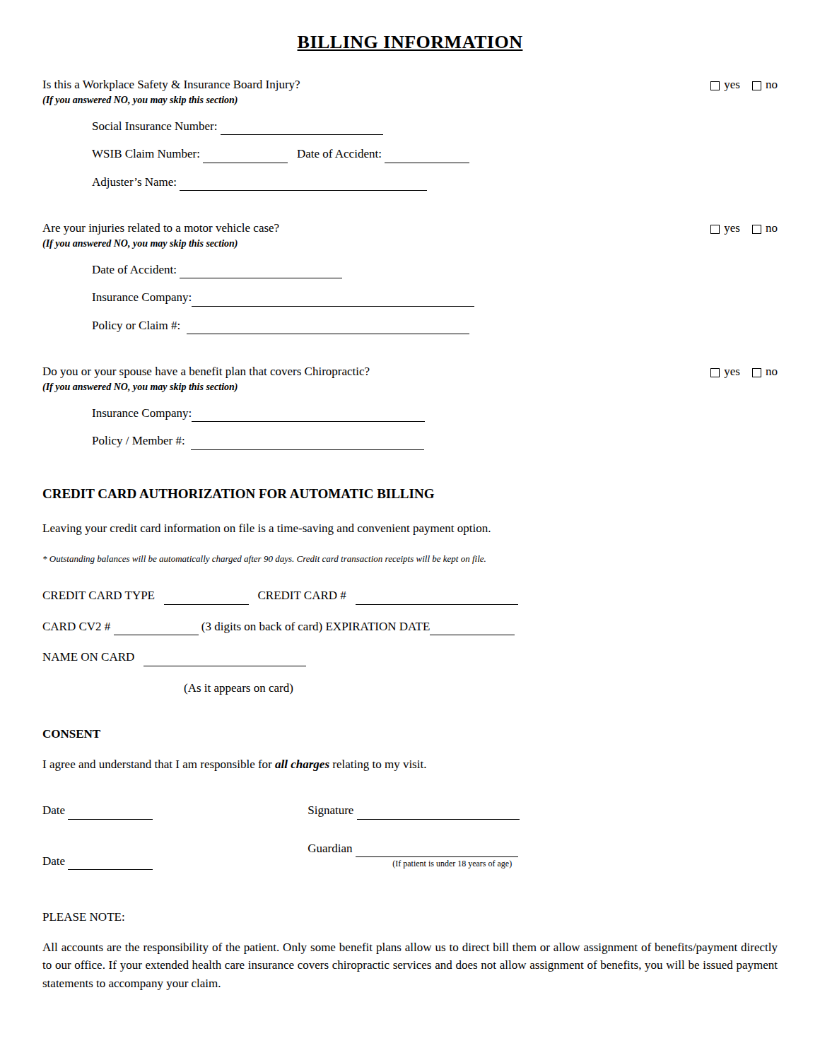BILLING INFORMATION
Is this a Workplace Safety & Insurance Board Injury?
yes no
(If you answered NO, you may skip this section)
Social Insurance Number:
WSIB Claim Number: Date of Accident:
Adjuster’s Name:
Are your injuries related to a motor vehicle case?
yes no
(If you answered NO, you may skip this section)
Date of Accident:
Insurance Company:
Policy or Claim #:
Do you or your spouse have a benefit plan that covers Chiropractic?
yes no
(If you answered NO, you may skip this section)
Insurance Company:
Policy / Member #:
CREDIT CARD AUTHORIZATION FOR AUTOMATIC BILLING
Leaving your credit card information on file is a time-saving and convenient payment option.
* Outstanding balances will be automatically charged after 90 days. Credit card transaction receipts will be kept on file.
CREDIT CARD TYPE CREDIT CARD #
CARD CV2 # (3 digits on back of card) EXPIRATION DATE
NAME ON CARD
(As it appears on card)
CONSENT
I agree and understand that I am responsible for all charges relating to my visit.
| Date | Signature |
| Date | Guardian (If patient is under 18 years of age) |
PLEASE NOTE:
All accounts are the responsibility of the patient. Only some benefit plans allow us to direct bill them or allow assignment of benefits/payment directly to our office. If your extended health care insurance covers chiropractic services and does not allow assignment of benefits, you will be issued payment statements to accompany your claim.